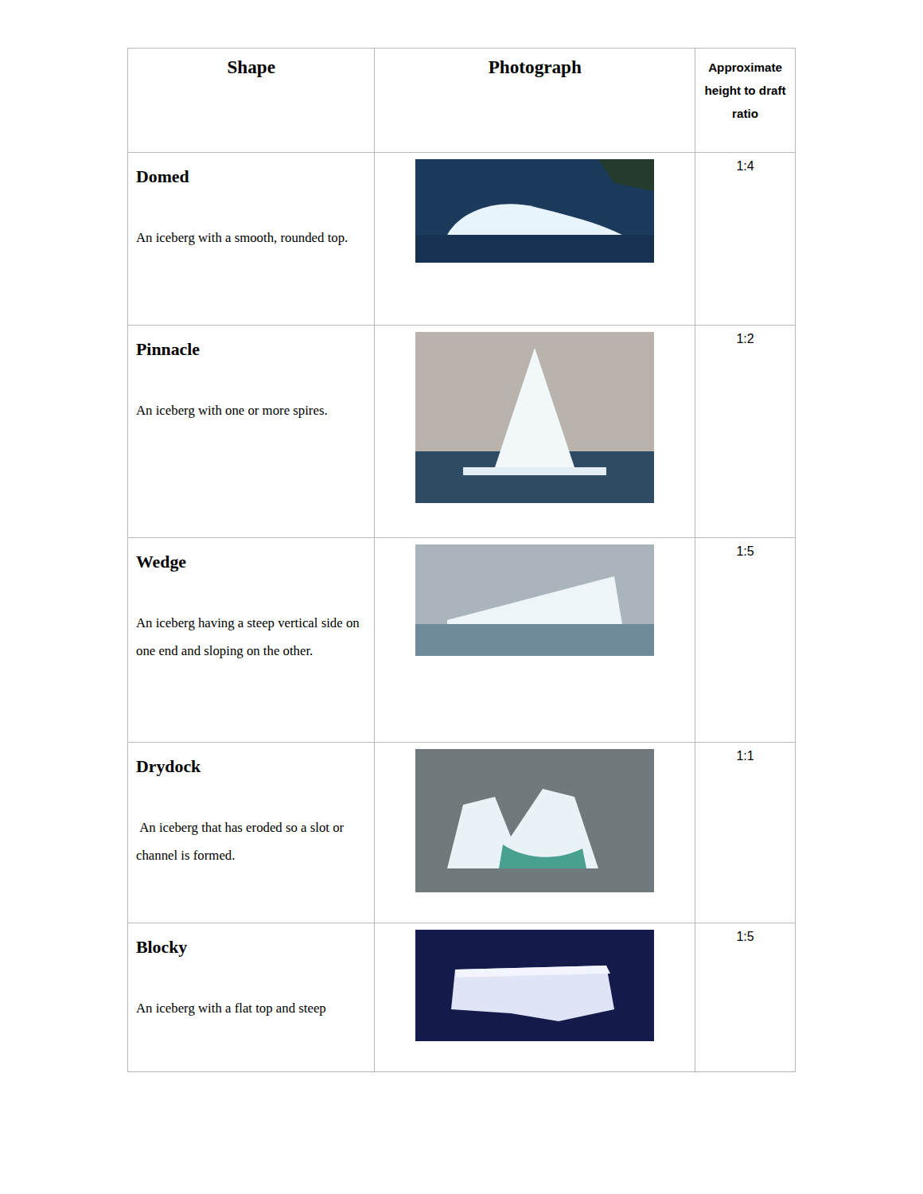| Shape | Photograph | Approximate height to draft ratio |
| --- | --- | --- |
| Domed An iceberg with a smooth, rounded top. | | 1:4 |
| Pinnacle An iceberg with one or more spires. | | 1:2 |
| Wedge An iceberg having a steep vertical side on one end and sloping on the other. | | 1:5 |
| Drydock An iceberg that has eroded so a slot or channel is formed. | | 1:1 |
| Blocky An iceberg with a flat top and steep | | 1:5 |